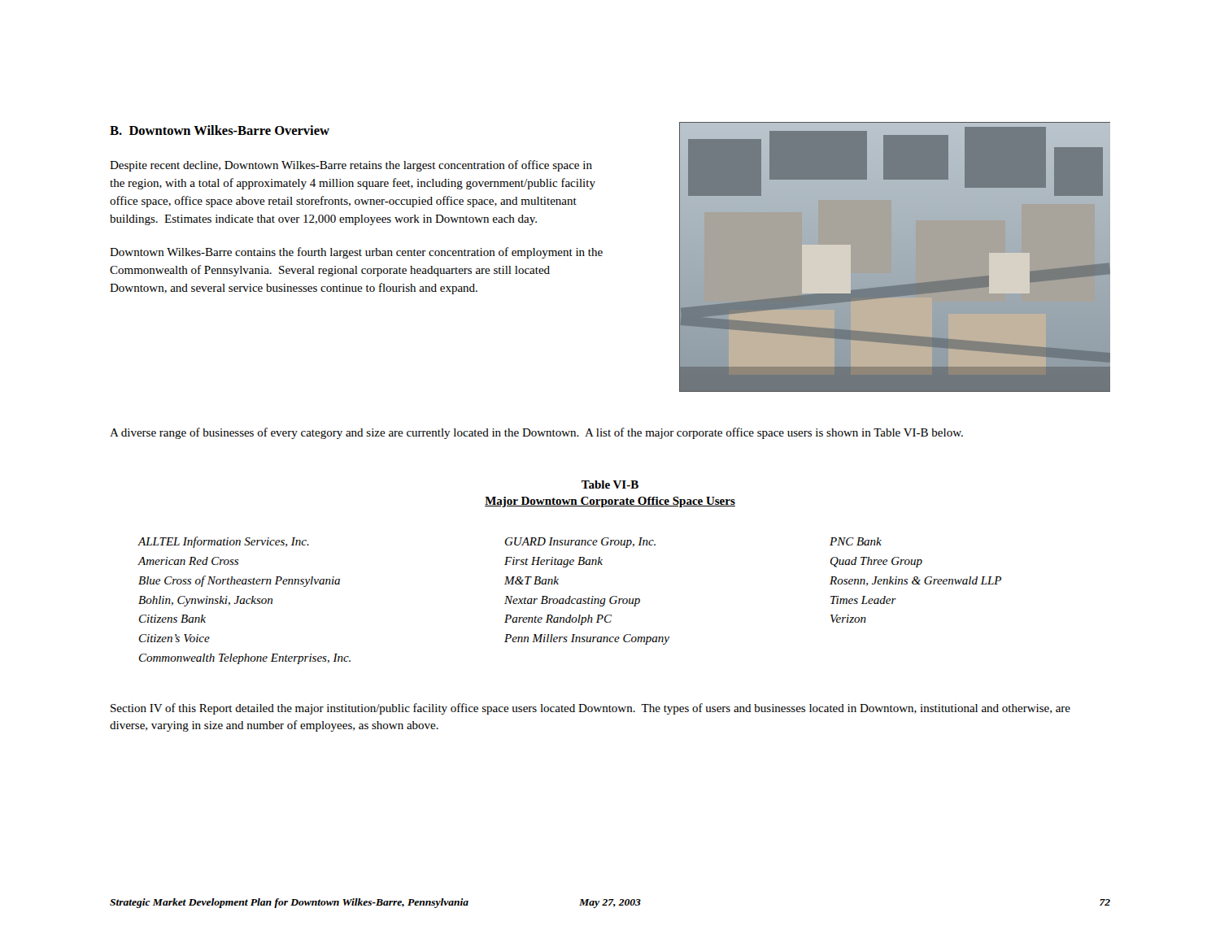B. Downtown Wilkes-Barre Overview
Despite recent decline, Downtown Wilkes-Barre retains the largest concentration of office space in the region, with a total of approximately 4 million square feet, including government/public facility office space, office space above retail storefronts, owner-occupied office space, and multitenant buildings. Estimates indicate that over 12,000 employees work in Downtown each day.
Downtown Wilkes-Barre contains the fourth largest urban center concentration of employment in the Commonwealth of Pennsylvania. Several regional corporate headquarters are still located Downtown, and several service businesses continue to flourish and expand.
A diverse range of businesses of every category and size are currently located in the Downtown. A list of the major corporate office space users is shown in Table VI-B below.
Table VI-B
Major Downtown Corporate Office Space Users
| ALLTEL Information Services, Inc. | GUARD Insurance Group, Inc. | PNC Bank |
| American Red Cross | First Heritage Bank | Quad Three Group |
| Blue Cross of Northeastern Pennsylvania | M&T Bank | Rosenn, Jenkins & Greenwald LLP |
| Bohlin, Cynwinski, Jackson | Nextar Broadcasting Group | Times Leader |
| Citizens Bank | Parente Randolph PC | Verizon |
| Citizen’s Voice | Penn Millers Insurance Company | |
| Commonwealth Telephone Enterprises, Inc. | | |
Section IV of this Report detailed the major institution/public facility office space users located Downtown. The types of users and businesses located in Downtown, institutional and otherwise, are diverse, varying in size and number of employees, as shown above.
Strategic Market Development Plan for Downtown Wilkes-Barre, Pennsylvania May 27, 2003 72